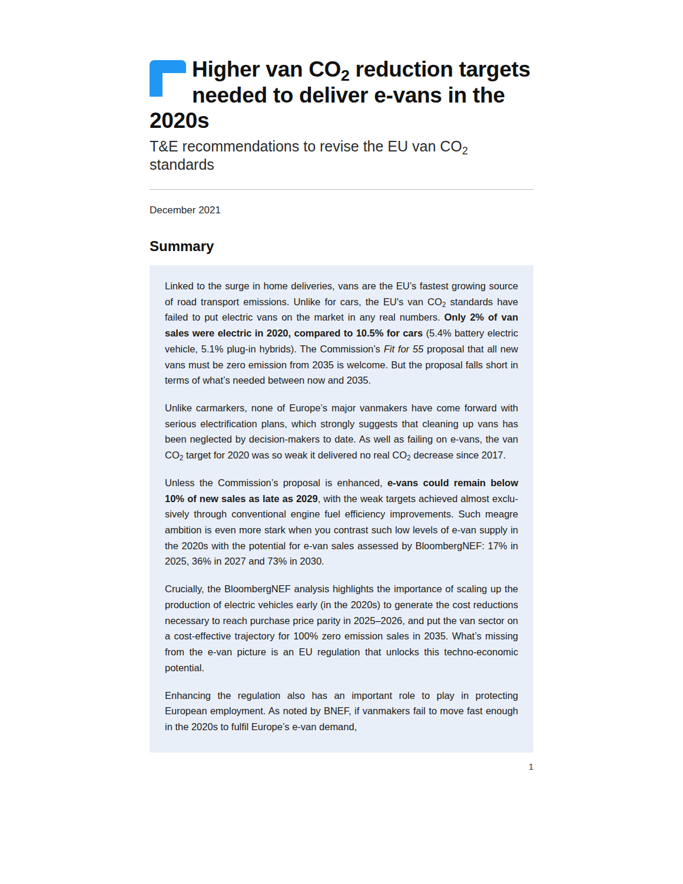Higher van CO2 reduction targets needed to deliver e-vans in the 2020s
T&E recommendations to revise the EU van CO2 standards
December 2021
Summary
Linked to the surge in home deliveries, vans are the EU’s fastest growing source of road transport emissions. Unlike for cars, the EU's van CO2 standards have failed to put electric vans on the market in any real numbers. Only 2% of van sales were electric in 2020, compared to 10.5% for cars (5.4% battery electric vehicle, 5.1% plug-in hybrids). The Commission’s Fit for 55 proposal that all new vans must be zero emission from 2035 is welcome. But the proposal falls short in terms of what’s needed between now and 2035.
Unlike carmarkers, none of Europe’s major vanmakers have come forward with serious electrification plans, which strongly suggests that cleaning up vans has been neglected by decision-makers to date. As well as failing on e-vans, the van CO2 target for 2020 was so weak it delivered no real CO2 decrease since 2017.
Unless the Commission’s proposal is enhanced, e-vans could remain below 10% of new sales as late as 2029, with the weak targets achieved almost exclusively through conventional engine fuel efficiency improvements. Such meagre ambition is even more stark when you contrast such low levels of e-van supply in the 2020s with the potential for e-van sales assessed by BloombergNEF: 17% in 2025, 36% in 2027 and 73% in 2030.
Crucially, the BloombergNEF analysis highlights the importance of scaling up the production of electric vehicles early (in the 2020s) to generate the cost reductions necessary to reach purchase price parity in 2025–2026, and put the van sector on a cost-effective trajectory for 100% zero emission sales in 2035. What’s missing from the e-van picture is an EU regulation that unlocks this techno-economic potential.
Enhancing the regulation also has an important role to play in protecting European employment. As noted by BNEF, if vanmakers fail to move fast enough in the 2020s to fulfil Europe’s e-van demand,
1